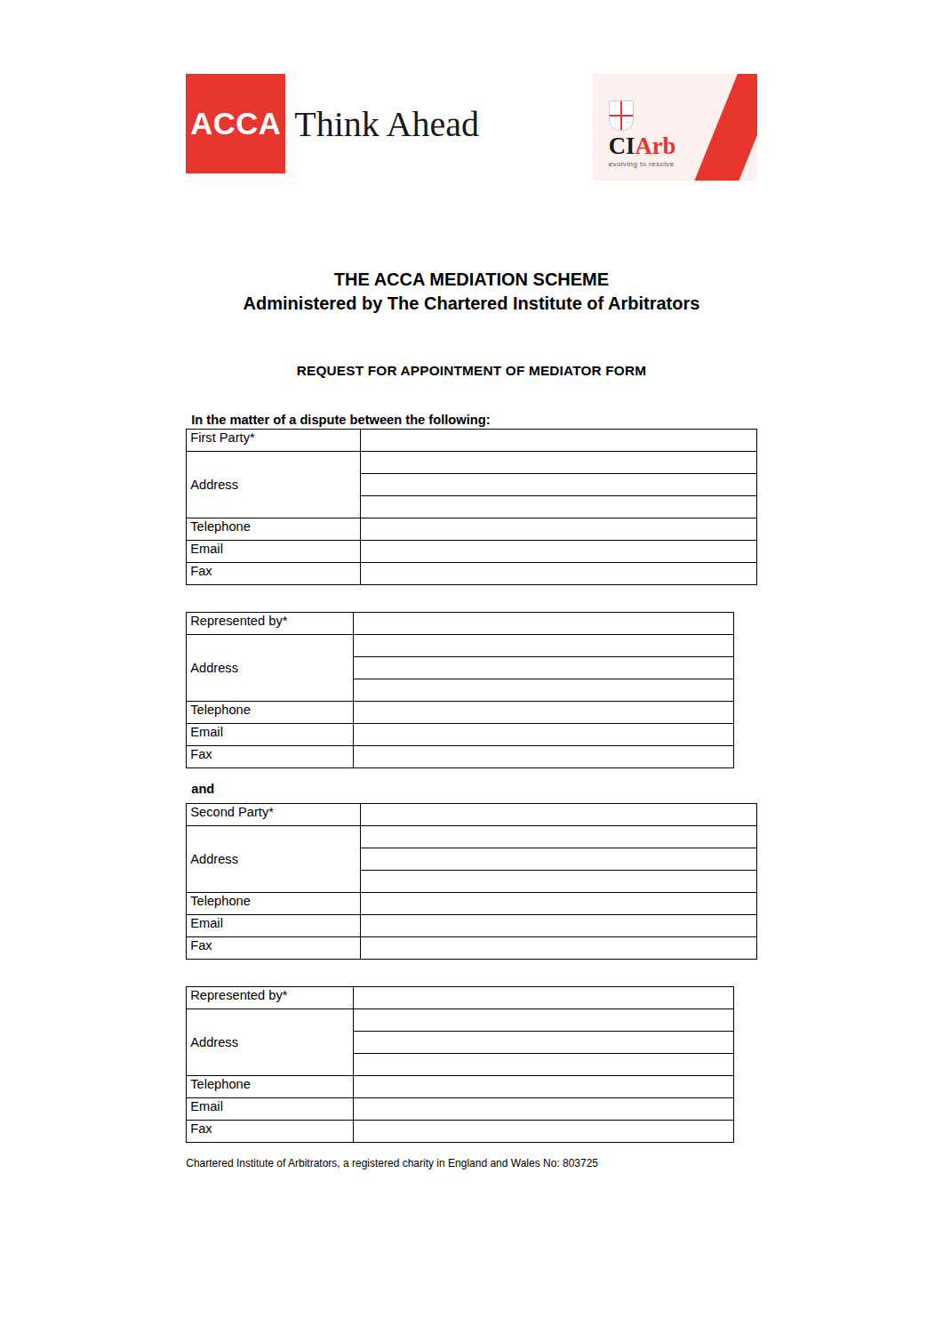ACCA
Think Ahead
CIArb
evolving to resolve
THE ACCA MEDIATION SCHEME
Administered by The Chartered Institute of Arbitrators
REQUEST FOR APPOINTMENT OF MEDIATOR FORM
In the matter of a dispute between the following:
| First Party* | |
| Address | |
| Telephone | |
| Email | |
| Fax | |
| Represented by* | |
| Address | |
| Telephone | |
| Email | |
| Fax | |
and
| Second Party* | |
| Address | |
| Telephone | |
| Email | |
| Fax | |
| Represented by* | |
| Address | |
| Telephone | |
| Email | |
| Fax | |
Chartered Institute of Arbitrators, a registered charity in England and Wales No: 803725